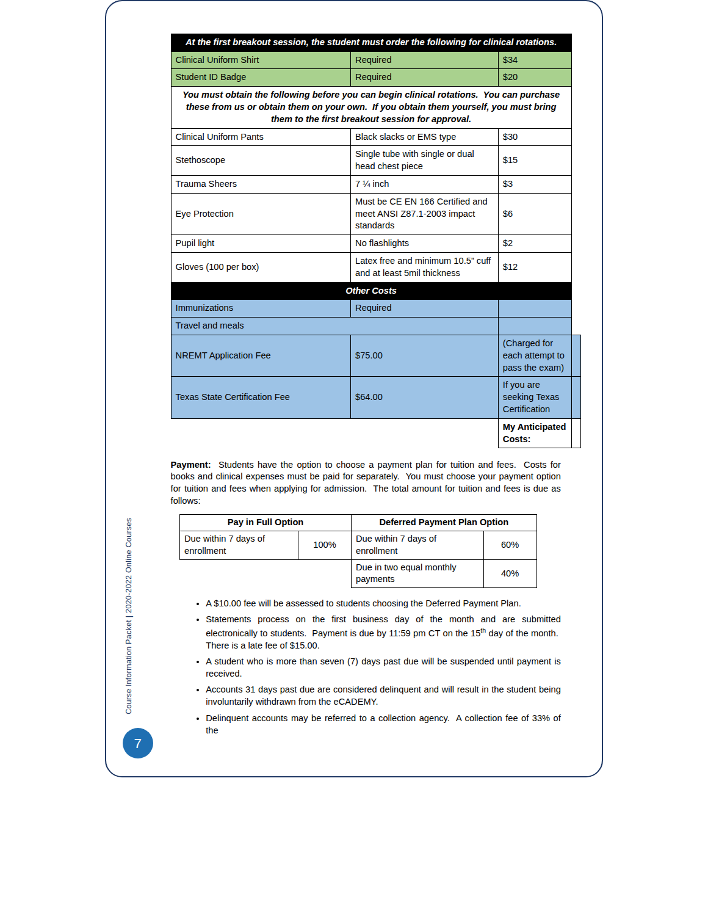Course Information Packet | 2020-2022 Online Courses
7
| At the first breakout session, the student must order the following for clinical rotations. |
| Clinical Uniform Shirt | Required | $34 |
| Student ID Badge | Required | $20 |
| You must obtain the following before you can begin clinical rotations. You can purchase these from us or obtain them on your own. If you obtain them yourself, you must bring them to the first breakout session for approval. |
| Clinical Uniform Pants | Black slacks or EMS type | $30 |
| Stethoscope | Single tube with single or dual head chest piece | $15 |
| Trauma Sheers | 7 ¼ inch | $3 |
| Eye Protection | Must be CE EN 166 Certified and meet ANSI Z87.1-2003 impact standards | $6 |
| Pupil light | No flashlights | $2 |
| Gloves (100 per box) | Latex free and minimum 10.5” cuff and at least 5mil thickness | $12 |
| Other Costs |
| Immunizations | Required | |
| Travel and meals | |
| NREMT Application Fee | $75.00 | (Charged for each attempt to pass the exam) | |
| Texas State Certification Fee | $64.00 | If you are seeking Texas Certification | |
| | | My Anticipated Costs: | |
Payment: Students have the option to choose a payment plan for tuition and fees. Costs for books and clinical expenses must be paid for separately. You must choose your payment option for tuition and fees when applying for admission. The total amount for tuition and fees is due as follows:
| Pay in Full Option | Deferred Payment Plan Option |
| --- | --- |
| Due within 7 days of enrollment | 100% | Due within 7 days of enrollment | 60% |
| | | Due in two equal monthly payments | 40% |
A $10.00 fee will be assessed to students choosing the Deferred Payment Plan.
Statements process on the first business day of the month and are submitted electronically to students. Payment is due by 11:59 pm CT on the 15th day of the month. There is a late fee of $15.00.
A student who is more than seven (7) days past due will be suspended until payment is received.
Accounts 31 days past due are considered delinquent and will result in the student being involuntarily withdrawn from the eCADEMY.
Delinquent accounts may be referred to a collection agency. A collection fee of 33% of the